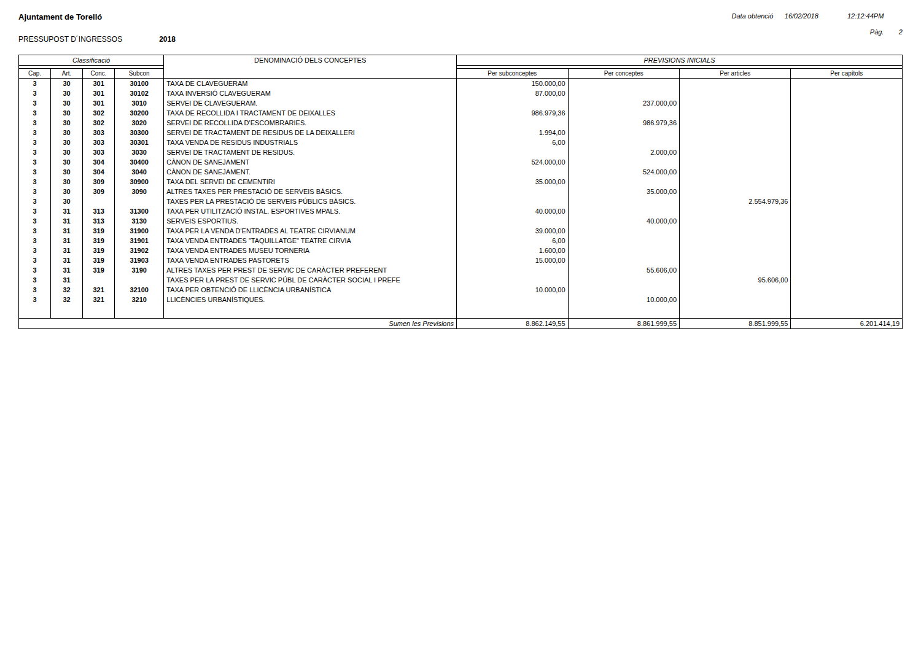Ajuntament de Torelló
Data obtenció 16/02/2018 12:12:44PM
Pàg. 2
PRESSUPOST D´INGRESSOS2018
| Classificació | DENOMINACIÓ DELS CONCEPTES | PREVISIONS INICIALS |
| --- | --- | --- |
| Cap. | Art. | Conc. | Subcon | Per subconceptes | Per conceptes | Per articles | Per capítols |
| 3 | 30 | 301 | 30100 | TAXA DE CLAVEGUERAM | 150.000,00 | | | |
| 3 | 30 | 301 | 30102 | TAXA INVERSIÓ CLAVEGUERAM | 87.000,00 | | | |
| 3 | 30 | 301 | 3010 | SERVEI DE CLAVEGUERAM. | | 237.000,00 | | |
| 3 | 30 | 302 | 30200 | TAXA DE RECOLLIDA I TRACTAMENT DE DEIXALLES | 986.979,36 | | | |
| 3 | 30 | 302 | 3020 | SERVEI DE RECOLLIDA D'ESCOMBRARIES. | | 986.979,36 | | |
| 3 | 30 | 303 | 30300 | SERVEI DE TRACTAMENT DE RESIDUS DE LA DEIXALLERI | 1.994,00 | | | |
| 3 | 30 | 303 | 30301 | TAXA VENDA DE RESIDUS INDUSTRIALS | 6,00 | | | |
| 3 | 30 | 303 | 3030 | SERVEI DE TRACTAMENT DE RESIDUS. | | 2.000,00 | | |
| 3 | 30 | 304 | 30400 | CÀNON DE SANEJAMENT | 524.000,00 | | | |
| 3 | 30 | 304 | 3040 | CÀNON DE SANEJAMENT. | | 524.000,00 | | |
| 3 | 30 | 309 | 30900 | TAXA DEL SERVEI DE CEMENTIRI | 35.000,00 | | | |
| 3 | 30 | 309 | 3090 | ALTRES TAXES PER PRESTACIÓ DE SERVEIS BÀSICS. | | 35.000,00 | | |
| 3 | 30 | | | TAXES PER LA PRESTACIÓ DE SERVEIS PÚBLICS BÀSICS. | | | 2.554.979,36 | |
| 3 | 31 | 313 | 31300 | TAXA PER UTILITZACIÓ INSTAL. ESPORTIVES MPALS. | 40.000,00 | | | |
| 3 | 31 | 313 | 3130 | SERVEIS ESPORTIUS. | | 40.000,00 | | |
| 3 | 31 | 319 | 31900 | TAXA PER LA VENDA D'ENTRADES AL TEATRE CIRVIANUM | 39.000,00 | | | |
| 3 | 31 | 319 | 31901 | TAXA VENDA ENTRADES "TAQUILLATGE" TEATRE CIRVIA | 6,00 | | | |
| 3 | 31 | 319 | 31902 | TAXA VENDA ENTRADES MUSEU TORNERIA | 1.600,00 | | | |
| 3 | 31 | 319 | 31903 | TAXA VENDA ENTRADES PASTORETS | 15.000,00 | | | |
| 3 | 31 | 319 | 3190 | ALTRES TAXES PER PREST DE SERVIC DE CARÀCTER PREFERENT | | 55.606,00 | | |
| 3 | 31 | | | TAXES PER LA PREST DE SERVIC PÚBL DE CARÀCTER SOCIAL I PREFE | | | 95.606,00 | |
| 3 | 32 | 321 | 32100 | TAXA PER OBTENCIÓ DE LLICÈNCIA URBANÍSTICA | 10.000,00 | | | |
| 3 | 32 | 321 | 3210 | LLICÈNCIES URBANÍSTIQUES. | | 10.000,00 | | |
| Sumen les Previsions | 8.862.149,55 | 8.861.999,55 | 8.851.999,55 | 6.201.414,19 |